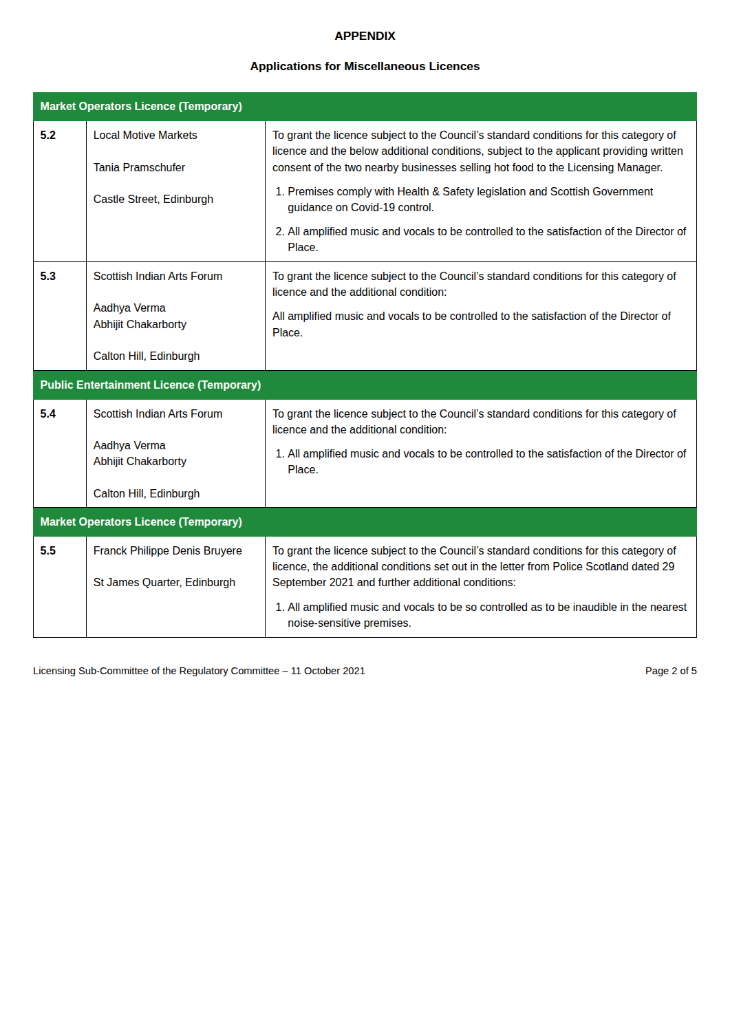APPENDIX
Applications for Miscellaneous Licences
| Market Operators Licence (Temporary) |
| 5.2 | Local Motive Markets Tania Pramschufer Castle Street, Edinburgh | To grant the licence subject to the Council’s standard conditions for this category of licence and the below additional conditions, subject to the applicant providing written consent of the two nearby businesses selling hot food to the Licensing Manager. Premises comply with Health & Safety legislation and Scottish Government guidance on Covid-19 control. All amplified music and vocals to be controlled to the satisfaction of the Director of Place. |
| 5.3 | Scottish Indian Arts Forum Aadhya Verma Abhijit Chakarborty Calton Hill, Edinburgh | To grant the licence subject to the Council’s standard conditions for this category of licence and the additional condition: All amplified music and vocals to be controlled to the satisfaction of the Director of Place. |
| Public Entertainment Licence (Temporary) |
| 5.4 | Scottish Indian Arts Forum Aadhya Verma Abhijit Chakarborty Calton Hill, Edinburgh | To grant the licence subject to the Council’s standard conditions for this category of licence and the additional condition: All amplified music and vocals to be controlled to the satisfaction of the Director of Place. |
| Market Operators Licence (Temporary) |
| 5.5 | Franck Philippe Denis Bruyere St James Quarter, Edinburgh | To grant the licence subject to the Council’s standard conditions for this category of licence, the additional conditions set out in the letter from Police Scotland dated 29 September 2021 and further additional conditions: All amplified music and vocals to be so controlled as to be inaudible in the nearest noise-sensitive premises. |
Licensing Sub-Committee of the Regulatory Committee – 11 October 2021 Page 2 of 5